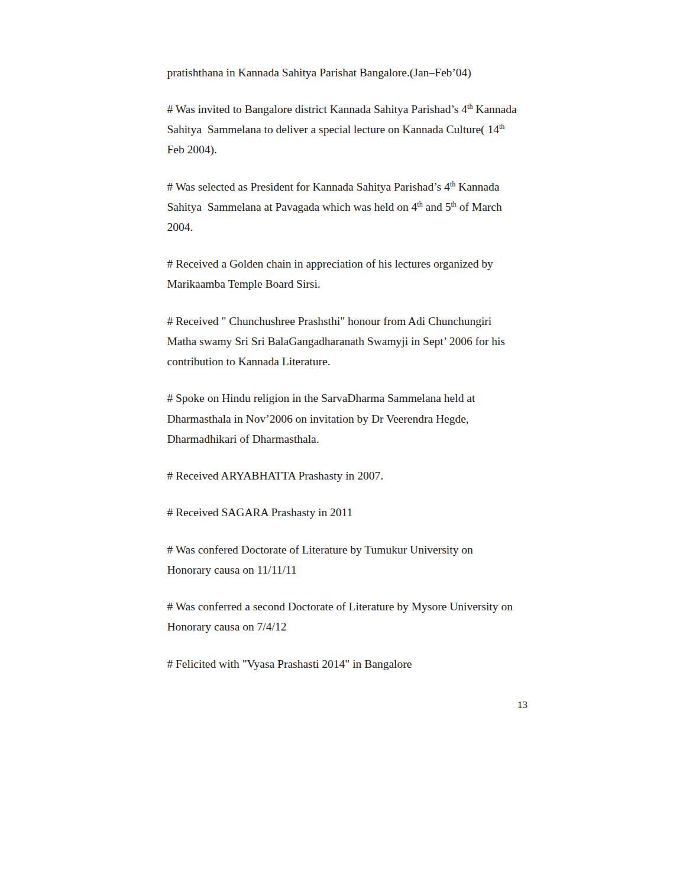pratishthana in Kannada Sahitya Parishat Bangalore.(Jan–Feb’04)
# Was invited to Bangalore district Kannada Sahitya Parishad’s 4th Kannada Sahitya Sammelana to deliver a special lecture on Kannada Culture( 14th Feb 2004).
# Was selected as President for Kannada Sahitya Parishad’s 4th Kannada Sahitya Sammelana at Pavagada which was held on 4th and 5th of March 2004.
# Received a Golden chain in appreciation of his lectures organized by Marikaamba Temple Board Sirsi.
# Received " Chunchushree Prashsthi" honour from Adi Chunchungiri Matha swamy Sri Sri BalaGangadharanath Swamyji in Sept’ 2006 for his contribution to Kannada Literature.
# Spoke on Hindu religion in the SarvaDharma Sammelana held at Dharmasthala in Nov’2006 on invitation by Dr Veerendra Hegde, Dharmadhikari of Dharmasthala.
# Received ARYABHATTA Prashasty in 2007.
# Received SAGARA Prashasty in 2011
# Was confered Doctorate of Literature by Tumukur University on Honorary causa on 11/11/11
# Was conferred a second Doctorate of Literature by Mysore University on Honorary causa on 7/4/12
# Felicited with "Vyasa Prashasti 2014" in Bangalore
13